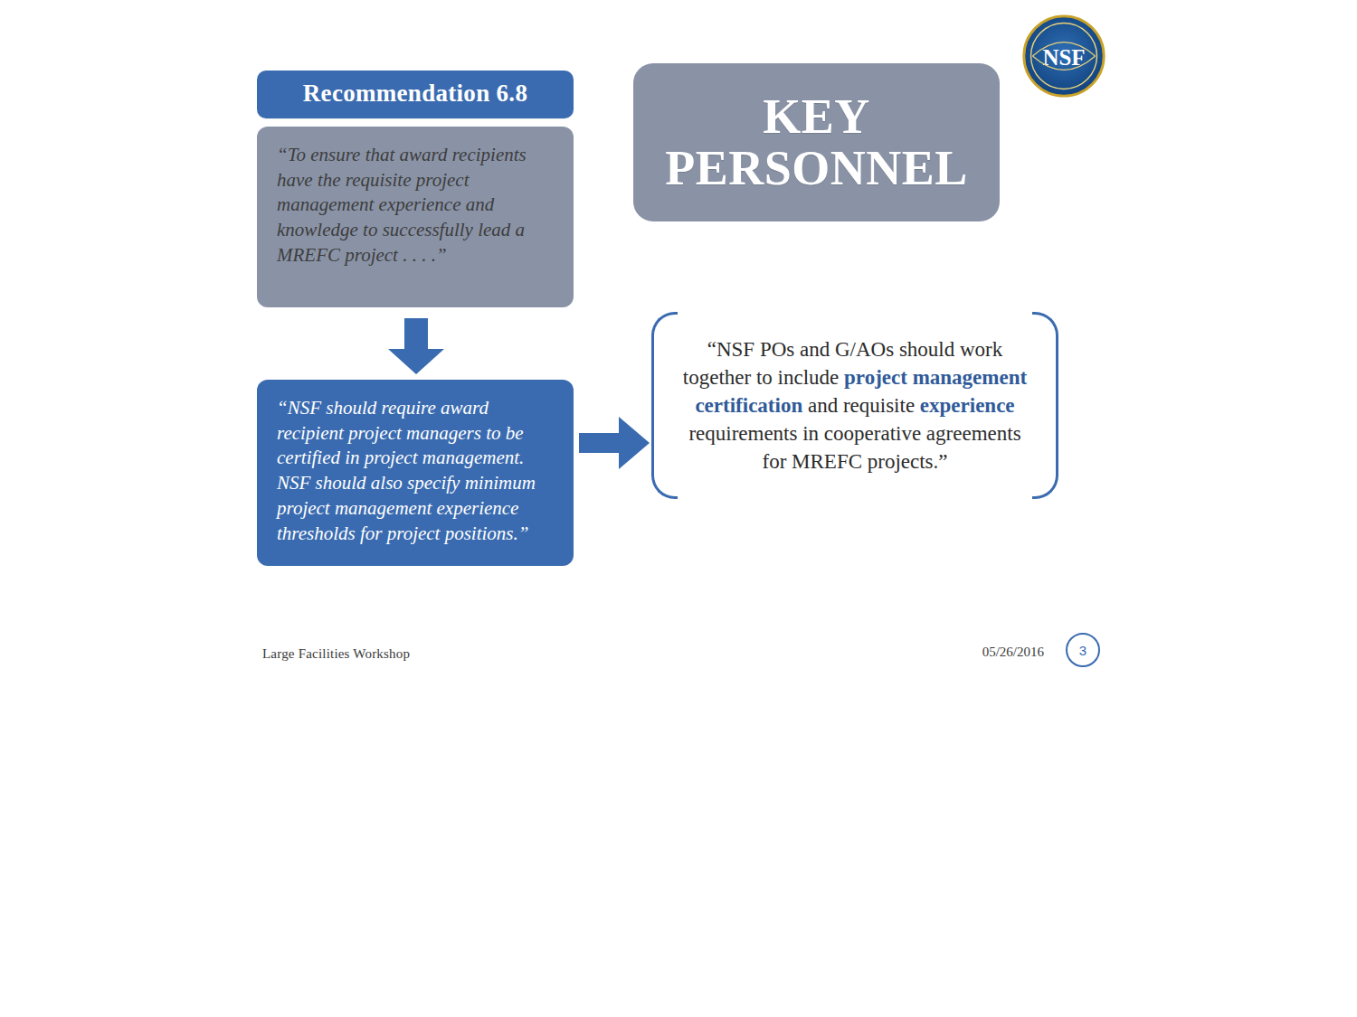NSF
Recommendation 6.8
“To ensure that award recipients have the requisite project management experience and knowledge to successfully lead a MREFC project . . . .”
KEY
PERSONNEL
“NSF should require award recipient project managers to be certified in project management. NSF should also specify minimum project management experience thresholds for project positions.”
“NSF POs and G/AOs should work together to include project management certification and requisite experience requirements in cooperative agreements for MREFC projects.”
Large Facilities Workshop
05/26/2016
3